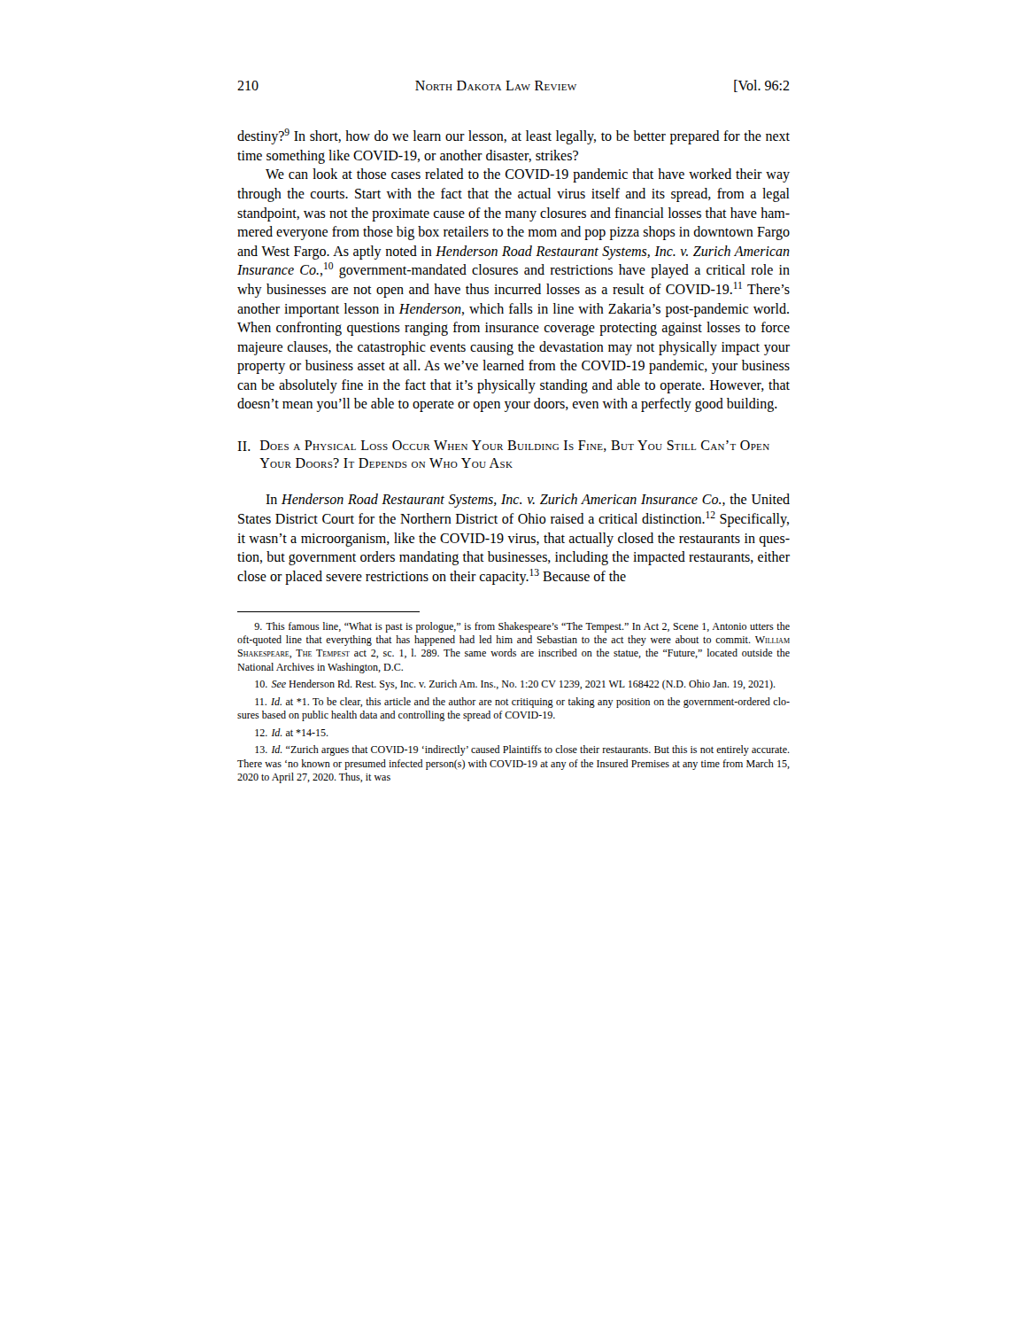210 North Dakota Law Review [Vol. 96:2
destiny?9 In short, how do we learn our lesson, at least legally, to be better prepared for the next time something like COVID-19, or another disaster, strikes?
We can look at those cases related to the COVID-19 pandemic that have worked their way through the courts. Start with the fact that the actual virus itself and its spread, from a legal standpoint, was not the proximate cause of the many closures and financial losses that have hammered everyone from those big box retailers to the mom and pop pizza shops in downtown Fargo and West Fargo. As aptly noted in Henderson Road Restaurant Systems, Inc. v. Zurich American Insurance Co.,10 government-mandated closures and restrictions have played a critical role in why businesses are not open and have thus incurred losses as a result of COVID-19.11 There’s another important lesson in Henderson, which falls in line with Zakaria’s post-pandemic world. When confronting questions ranging from insurance coverage protecting against losses to force majeure clauses, the catastrophic events causing the devastation may not physically impact your property or business asset at all. As we’ve learned from the COVID-19 pandemic, your business can be absolutely fine in the fact that it’s physically standing and able to operate. However, that doesn’t mean you’ll be able to operate or open your doors, even with a perfectly good building.
II. Does a Physical Loss Occur When Your Building Is Fine, But You Still Can’t Open Your Doors? It Depends on Who You Ask
In Henderson Road Restaurant Systems, Inc. v. Zurich American Insurance Co., the United States District Court for the Northern District of Ohio raised a critical distinction.12 Specifically, it wasn’t a microorganism, like the COVID-19 virus, that actually closed the restaurants in question, but government orders mandating that businesses, including the impacted restaurants, either close or placed severe restrictions on their capacity.13 Because of the
9. This famous line, “What is past is prologue,” is from Shakespeare’s “The Tempest.” In Act 2, Scene 1, Antonio utters the oft-quoted line that everything that has happened had led him and Sebastian to the act they were about to commit. William Shakespeare, The Tempest act 2, sc. 1, l. 289. The same words are inscribed on the statue, the “Future,” located outside the National Archives in Washington, D.C.
10. See Henderson Rd. Rest. Sys, Inc. v. Zurich Am. Ins., No. 1:20 CV 1239, 2021 WL 168422 (N.D. Ohio Jan. 19, 2021).
11. Id. at *1. To be clear, this article and the author are not critiquing or taking any position on the government-ordered closures based on public health data and controlling the spread of COVID-19.
12. Id. at *14-15.
13. Id. “Zurich argues that COVID-19 ‘indirectly’ caused Plaintiffs to close their restaurants. But this is not entirely accurate. There was ‘no known or presumed infected person(s) with COVID-19 at any of the Insured Premises at any time from March 15, 2020 to April 27, 2020. Thus, it was